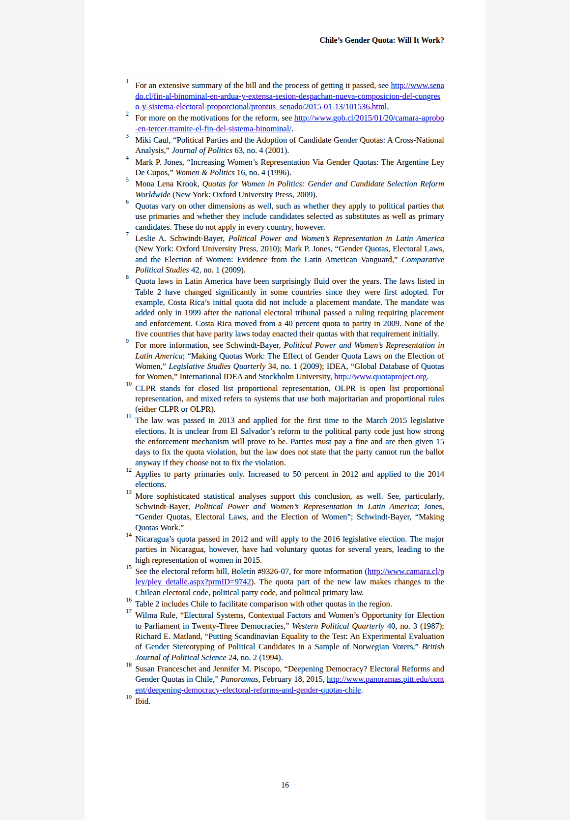Chile’s Gender Quota: Will It Work?
1 For an extensive summary of the bill and the process of getting it passed, see http://www.senado.cl/fin-al-binominal-en-ardua-y-extensa-sesion-despachan-nueva-composicion-del-congreso-y-sistema-electoral-proporcional/prontus_senado/2015-01-13/101536.html.
2 For more on the motivations for the reform, see http://www.gob.cl/2015/01/20/camara-aprobo-en-tercer-tramite-el-fin-del-sistema-binominal/.
3 Miki Caul, “Political Parties and the Adoption of Candidate Gender Quotas: A Cross-National Analysis,” Journal of Politics 63, no. 4 (2001).
4 Mark P. Jones, “Increasing Women’s Representation Via Gender Quotas: The Argentine Ley De Cupos,” Women & Politics 16, no. 4 (1996).
5 Mona Lena Krook, Quotas for Women in Politics: Gender and Candidate Selection Reform Worldwide (New York: Oxford University Press, 2009).
6 Quotas vary on other dimensions as well, such as whether they apply to political parties that use primaries and whether they include candidates selected as substitutes as well as primary candidates. These do not apply in every country, however.
7 Leslie A. Schwindt-Bayer, Political Power and Women’s Representation in Latin America (New York: Oxford University Press, 2010); Mark P. Jones, “Gender Quotas, Electoral Laws, and the Election of Women: Evidence from the Latin American Vanguard,” Comparative Political Studies 42, no. 1 (2009).
8 Quota laws in Latin America have been surprisingly fluid over the years. The laws listed in Table 2 have changed significantly in some countries since they were first adopted. For example, Costa Rica’s initial quota did not include a placement mandate. The mandate was added only in 1999 after the national electoral tribunal passed a ruling requiring placement and enforcement. Costa Rica moved from a 40 percent quota to parity in 2009. None of the five countries that have parity laws today enacted their quotas with that requirement initially.
9 For more information, see Schwindt-Bayer, Political Power and Women’s Representation in Latin America; “Making Quotas Work: The Effect of Gender Quota Laws on the Election of Women,” Legislative Studies Quarterly 34, no. 1 (2009); IDEA, “Global Database of Quotas for Women,” International IDEA and Stockholm University, http://www.quotaproject.org.
10 CLPR stands for closed list proportional representation, OLPR is open list proportional representation, and mixed refers to systems that use both majoritarian and proportional rules (either CLPR or OLPR).
11 The law was passed in 2013 and applied for the first time to the March 2015 legislative elections. It is unclear from El Salvador’s reform to the political party code just how strong the enforcement mechanism will prove to be. Parties must pay a fine and are then given 15 days to fix the quota violation, but the law does not state that the party cannot run the ballot anyway if they choose not to fix the violation.
12 Applies to party primaries only. Increased to 50 percent in 2012 and applied to the 2014 elections.
13 More sophisticated statistical analyses support this conclusion, as well. See, particularly, Schwindt-Bayer, Political Power and Women’s Representation in Latin America; Jones, “Gender Quotas, Electoral Laws, and the Election of Women”; Schwindt-Bayer, “Making Quotas Work.”
14 Nicaragua’s quota passed in 2012 and will apply to the 2016 legislative election. The major parties in Nicaragua, however, have had voluntary quotas for several years, leading to the high representation of women in 2015.
15 See the electoral reform bill, Boletín #9326-07, for more information (http://www.camara.cl/pley/pley_detalle.aspx?prmID=9742). The quota part of the new law makes changes to the Chilean electoral code, political party code, and political primary law.
16 Table 2 includes Chile to facilitate comparison with other quotas in the region.
17 Wilma Rule, “Electoral Systems, Contextual Factors and Women’s Opportunity for Election to Parliament in Twenty-Three Democracies,” Western Political Quarterly 40, no. 3 (1987); Richard E. Matland, “Putting Scandinavian Equality to the Test: An Experimental Evaluation of Gender Stereotyping of Political Candidates in a Sample of Norwegian Voters,” British Journal of Political Science 24, no. 2 (1994).
18 Susan Franceschet and Jennifer M. Piscopo, “Deepening Democracy? Electoral Reforms and Gender Quotas in Chile,” Panoramas, February 18, 2015, http://www.panoramas.pitt.edu/content/deepening-democracy-electoral-reforms-and-gender-quotas-chile.
19 Ibid.
16